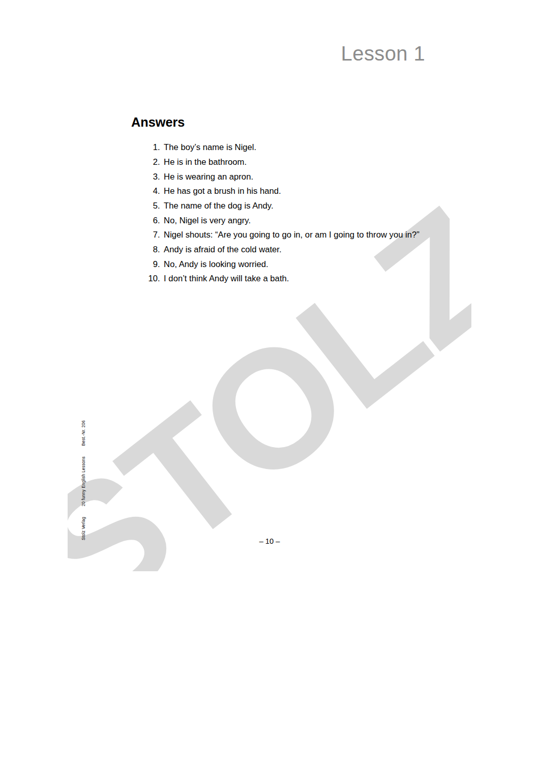STOLZ
Lesson 1
Answers
The boy’s name is Nigel.
He is in the bathroom.
He is wearing an apron.
He has got a brush in his hand.
The name of the dog is Andy.
No, Nigel is very angry.
Nigel shouts: “Are you going to go in, or am I going to throw you in?”
Andy is afraid of the cold water.
No, Andy is looking worried.
I don’t think Andy will take a bath.
Stolz Verlag 20 funny English Lessons Best.-Nr. 206
– 10 –